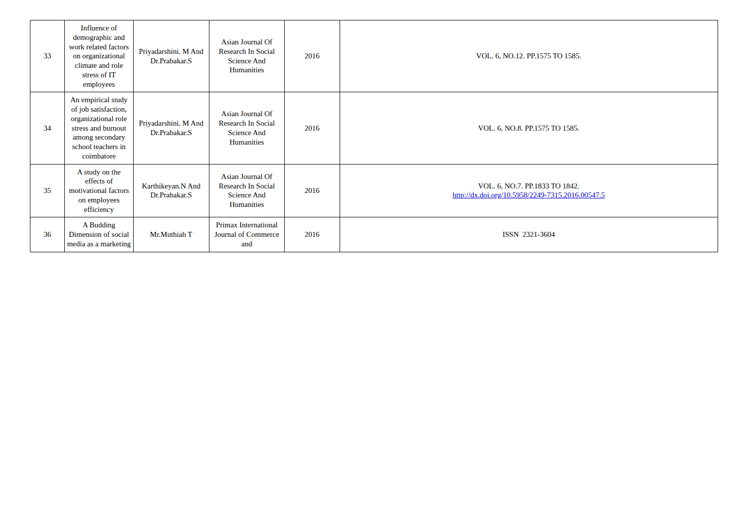| 33 | Influence of demographic and work related factors on organizational climate and role stress of IT employees | Priyadarshini. M And Dr.Prabakar.S | Asian Journal Of Research In Social Science And Humanities | 2016 | VOL. 6, NO.12. PP.1575 TO 1585. |
| 34 | An empirical study of job satisfaction, organizational role stress and burnout among secondary school teachers in coimbatore | Priyadarshini. M And Dr.Prabakar.S | Asian Journal Of Research In Social Science And Humanities | 2016 | VOL. 6, NO.8. PP.1575 TO 1585. |
| 35 | A study on the effects of motivational factors on employees efficiency | Karthikeyan.N And Dr.Prabakar.S | Asian Journal Of Research In Social Science And Humanities | 2016 | VOL. 6, NO.7. PP.1833 TO 1842. http://dx.doi.org/10.5958/2249-7315.2016.00547.5 |
| 36 | A Budding Dimension of social media as a marketing | Mr.Muthiah T | Primax International Journal of Commerce and | 2016 | ISSN 2321-3604 |